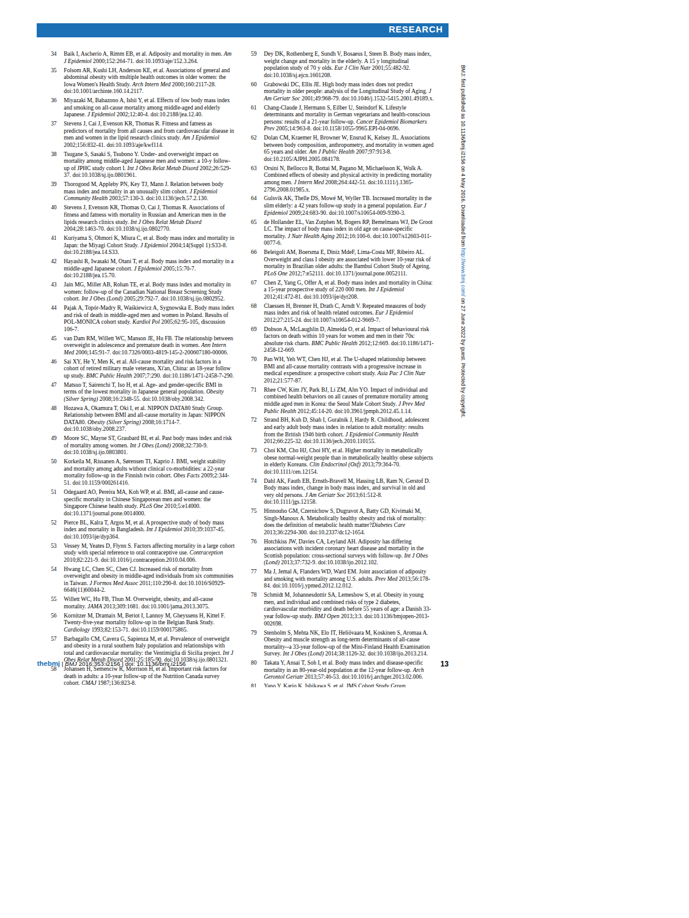RESEARCH
BMJ: first published as 10.1136/bmj.i2156 on 4 May 2016. Downloaded from http://www.bmj.com/ on 27 June 2022 by guest. Protected by copyright.
34 Baik I, Ascherio A, Rimm EB, et al. Adiposity and mortality in men. Am J Epidemiol 2000;152:264-71. doi:10.1093/aje/152.3.264.
35 Folsom AR, Kushi LH, Anderson KE, et al. Associations of general and abdominal obesity with multiple health outcomes in older women: the Iowa Women's Health Study. Arch Intern Med 2000;160:2117-28. doi:10.1001/archinte.160.14.2117.
36 Miyazaki M, Babazono A, Ishii Y, et al. Effects of low body mass index and smoking on all-cause mortality among middle-aged and elderly Japanese. J Epidemiol 2002;12:40-4. doi:10.2188/jea.12.40.
37 Stevens J, Cai J, Evenson KR, Thomas R. Fitness and fatness as predictors of mortality from all causes and from cardiovascular disease in men and women in the lipid research clinics study. Am J Epidemiol 2002;156:832-41. doi:10.1093/aje/kwf114.
38 Tsugane S, Sasaki S, Tsubono Y. Under- and overweight impact on mortality among middle-aged Japanese men and women: a 10-y follow-up of JPHC study cohort I. Int J Obes Relat Metab Disord 2002;26:529-37. doi:10.1038/sj.ijo.0801961.
39 Thorogood M, Appleby PN, Key TJ, Mann J. Relation between body mass index and mortality in an unusually slim cohort. J Epidemiol Community Health 2003;57:130-3. doi:10.1136/jech.57.2.130.
40 Stevens J, Evenson KR, Thomas O, Cai J, Thomas R. Associations of fitness and fatness with mortality in Russian and American men in the lipids research clinics study. Int J Obes Relat Metab Disord 2004;28:1463-70. doi:10.1038/sj.ijo.0802770.
41 Kuriyama S, Ohmori K, Miura C, et al. Body mass index and mortality in Japan: the Miyagi Cohort Study. J Epidemiol 2004;14(Suppl 1):S33-8. doi:10.2188/jea.14.S33.
42 Hayashi R, Iwasaki M, Otani T, et al. Body mass index and mortality in a middle-aged Japanese cohort. J Epidemiol 2005;15:70-7. doi:10.2188/jea.15.70.
43 Jain MG, Miller AB, Rohan TE, et al. Body mass index and mortality in women: follow-up of the Canadian National Breast Screening Study cohort. Int J Obes (Lond) 2005;29:792-7. doi:10.1038/sj.ijo.0802952.
44 Pajak A, Topór-Madry R, Waśkiewicz A, Sygnowska E. Body mass index and risk of death in middle-aged men and women in Poland. Results of POL-MONICA cohort study. Kardiol Pol 2005;62:95-105, discussion 106-7.
45van Dam RM, Willett WC, Manson JE, Hu FB. The relationship between overweight in adolescence and premature death in women. Ann Intern Med 2006;145:91-7. doi:10.7326/0003-4819-145-2-200607180-00006.
46 Sai XY, He Y, Men K, et al. All-cause mortality and risk factors in a cohort of retired military male veterans, Xi'an, China: an 18-year follow up study. BMC Public Health 2007;7:290. doi:10.1186/1471-2458-7-290.
47 Matsuo T, Sairenchi T, Iso H, et al. Age- and gender-specific BMI in terms of the lowest mortality in Japanese general population. Obesity (Silver Spring) 2008;16:2348-55. doi:10.1038/oby.2008.342.
48 Hozawa A, Okamura T, Oki I, et al. NIPPON DATA80 Study Group. Relationship between BMI and all-cause mortality in Japan: NIPPON DATA80. Obesity (Silver Spring) 2008;16:1714-7. doi:10.1038/oby.2008.237.
49 Moore SC, Mayne ST, Graubard BI, et al. Past body mass index and risk of mortality among women. Int J Obes (Lond) 2008;32:730-9. doi:10.1038/sj.ijo.0803801.
50 Korkeila M, Rissanen A, Sørensen TI, Kaprio J. BMI, weight stability and mortality among adults without clinical co-morbidities: a 22-year mortality follow-up in the Finnish twin cohort. Obes Facts 2009;2:344-51. doi:10.1159/000261416.
51 Odegaard AO, Pereira MA, Koh WP, et al. BMI, all-cause and cause-specific mortality in Chinese Singaporean men and women: the Singapore Chinese health study. PLoS One 2010;5:e14000. doi:10.1371/journal.pone.0014000.
52 Pierce BL, Kalra T, Argos M, et al. A prospective study of body mass index and mortality in Bangladesh. Int J Epidemiol 2010;39:1037-45. doi:10.1093/ije/dyp364.
53 Vessey M, Yeates D, Flynn S. Factors affecting mortality in a large cohort study with special reference to oral contraceptive use. Contraception 2010;82:221-9. doi:10.1016/j.contraception.2010.04.006.
54 Hwang LC, Chen SC, Chen CJ. Increased risk of mortality from overweight and obesity in middle-aged individuals from six communities in Taiwan. J Formos Med Assoc 2011;110:290-8. doi:10.1016/S0929-6646(11)60044-2.
55 Willett WC, Hu FB, Thun M. Overweight, obesity, and all-cause mortality. JAMA 2013;309:1681. doi:10.1001/jama.2013.3075.
56 Kornitzer M, Dramaix M, Beriot I, Lannoy M, Gheyssens H, Kittel F. Twenty-five-year mortality follow-up in the Belgian Bank Study. Cardiology 1993;82:153-71. doi:10.1159/000175865.
57 Barbagallo CM, Cavera G, Sapienza M, et al. Prevalence of overweight and obesity in a rural southern Italy population and relationships with total and cardiovascular mortality: the Ventimiglia di Sicilia project. Int J Obes Relat Metab Disord 2001;25:185-90. doi:10.1038/sj.ijo.0801321.
58 Johansen H, Semenciw R, Morrison H, et al. Important risk factors for death in adults: a 10-year follow-up of the Nutrition Canada survey cohort. CMAJ 1987;136:823-8.
59 Dey DK, Rothenberg E, Sundh V, Bosaeus I, Steen B. Body mass index, weight change and mortality in the elderly. A 15 y longitudinal population study of 70 y olds. Eur J Clin Nutr 2001;55:482-92. doi:10.1038/sj.ejcn.1601208.
60 Grabowski DC, Ellis JE. High body mass index does not predict mortality in older people: analysis of the Longitudinal Study of Aging. J Am Geriatr Soc 2001;49:968-79. doi:10.1046/j.1532-5415.2001.49189.x.
61 Chang-Claude J, Hermann S, Eilber U, Steindorf K. Lifestyle determinants and mortality in German vegetarians and health-conscious persons: results of a 21-year follow-up. Cancer Epidemiol Biomarkers Prev 2005;14:963-8. doi:10.1158/1055-9965.EPI-04-0696.
62 Dolan CM, Kraemer H, Browner W, Ensrud K, Kelsey JL. Associations between body composition, anthropometry, and mortality in women aged 65 years and older. Am J Public Health 2007;97:913-8. doi:10.2105/AJPH.2005.084178.
63 Orsini N, Bellocco R, Bottai M, Pagano M, Michaelsson K, Wolk A. Combined effects of obesity and physical activity in predicting mortality among men. J Intern Med 2008;264:442-51. doi:10.1111/j.1365-2796.2008.01985.x.
64 Gulsvik AK, Thelle DS, Mowé M, Wyller TB. Increased mortality in the slim elderly: a 42 years follow-up study in a general population. Eur J Epidemiol 2009;24:683-90. doi:10.1007/s10654-009-9390-3.
65de Hollander EL, Van Zutphen M, Bogers RP, Bemelmans WJ, De Groot LC. The impact of body mass index in old age on cause-specific mortality. J Nutr Health Aging 2012;16:100-6. doi:10.1007/s12603-011-0077-6.
66 Beleigoli AM, Boersma E, Diniz MdeF, Lima-Costa MF, Ribeiro AL. Overweight and class I obesity are associated with lower 10-year risk of mortality in Brazilian older adults: the Bambuí Cohort Study of Ageing. PLoS One 2012;7:e52111. doi:10.1371/journal.pone.0052111.
67 Chen Z, Yang G, Offer A, et al. Body mass index and mortality in China: a 15-year prospective study of 220 000 men. Int J Epidemiol 2012;41:472-81. doi:10.1093/ije/dyr208.
68 Claessen H, Brenner H, Drath C, Arndt V. Repeated measures of body mass index and risk of health related outcomes. Eur J Epidemiol 2012;27:215-24. doi:10.1007/s10654-012-9669-7.
69 Dobson A, McLaughlin D, Almeida O, et al. Impact of behavioural risk factors on death within 10 years for women and men in their 70s: absolute risk charts. BMC Public Health 2012;12:669. doi:10.1186/1471-2458-12-669.
70 Pan WH, Yeh WT, Chen HJ, et al. The U-shaped relationship between BMI and all-cause mortality contrasts with a progressive increase in medical expenditure: a prospective cohort study. Asia Pac J Clin Nutr 2012;21:577-87.
71 Rhee CW, Kim JY, Park BJ, Li ZM, Ahn YO. Impact of individual and combined health behaviors on all causes of premature mortality among middle aged men in Korea: the Seoul Male Cohort Study. J Prev Med Public Health 2012;45:14-20. doi:10.3961/jpmph.2012.45.1.14.
72 Strand BH, Kuh D, Shah I, Guralnik J, Hardy R. Childhood, adolescent and early adult body mass index in relation to adult mortality: results from the British 1946 birth cohort. J Epidemiol Community Health 2012;66:225-32. doi:10.1136/jech.2010.110155.
73 Choi KM, Cho HJ, Choi HY, et al. Higher mortality in metabolically obese normal-weight people than in metabolically healthy obese subjects in elderly Koreans. Clin Endocrinol (Oxf) 2013;79:364-70. doi:10.1111/cen.12154.
74 Dahl AK, Fauth EB, Ernsth-Bravell M, Hassing LB, Ram N, Gerstof D. Body mass index, change in body mass index, and survival in old and very old persons. J Am Geriatr Soc 2013;61:512-8. doi:10.1111/jgs.12158.
75 Hinnouho GM, Czernichow S, Dugravot A, Batty GD, Kivimaki M, Singh-Manoux A. Metabolically healthy obesity and risk of mortality: does the definition of metabolic health matter?Diabetes Care 2013;36:2294-300. doi:10.2337/dc12-1654.
76 Hotchkiss JW, Davies CA, Leyland AH. Adiposity has differing associations with incident coronary heart disease and mortality in the Scottish population: cross-sectional surveys with follow-up. Int J Obes (Lond) 2013;37:732-9. doi:10.1038/ijo.2012.102.
77 Ma J, Jemal A, Flanders WD, Ward EM. Joint association of adiposity and smoking with mortality among U.S. adults. Prev Med 2013;56:178-84. doi:10.1016/j.ypmed.2012.12.012.
78 Schmidt M, Johannesdottir SA, Lemeshow S, et al. Obesity in young men, and individual and combined risks of type 2 diabetes, cardiovascular morbidity and death before 55 years of age: a Danish 33-year follow-up study. BMJ Open 2013;3:3. doi:10.1136/bmjopen-2013-002698.
79 Stenholm S, Mehta NK, Elo IT, Heliövaara M, Koskinen S, Aromaa A. Obesity and muscle strength as long-term determinants of all-cause mortality--a 33-year follow-up of the Mini-Finland Health Examination Survey. Int J Obes (Lond) 2014;38:1126-32. doi:10.1038/ijo.2013.214.
80 Takata Y, Ansai T, Soh I, et al. Body mass index and disease-specific mortality in an 80-year-old population at the 12-year follow-up. Arch Gerontol Geriatr 2013;57:46-53. doi:10.1016/j.archger.2013.02.006.
81 Yano Y, Kario K, Ishikawa S, et al. JMS Cohort Study Group. Associations between diabetes, leanness, and the risk of death in the Japanese general population: the Jichi Medical School Cohort Study. Diabetes Care 2013;36:1186-92. doi:10.2337/dc12-1736.
thebmj | BMJ 2016;353:i2156 | doi: 10.1136/bmj.i2156
13